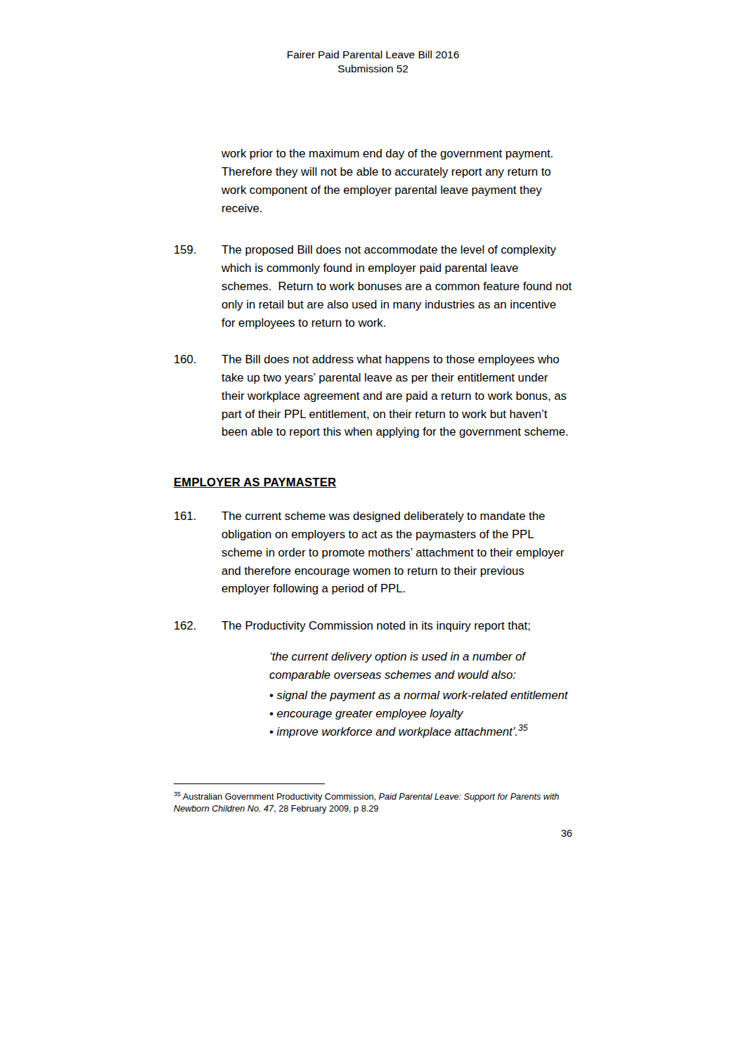Fairer Paid Parental Leave Bill 2016
Submission 52
work prior to the maximum end day of the government payment. Therefore they will not be able to accurately report any return to work component of the employer parental leave payment they receive.
159. The proposed Bill does not accommodate the level of complexity which is commonly found in employer paid parental leave schemes. Return to work bonuses are a common feature found not only in retail but are also used in many industries as an incentive for employees to return to work.
160. The Bill does not address what happens to those employees who take up two years’ parental leave as per their entitlement under their workplace agreement and are paid a return to work bonus, as part of their PPL entitlement, on their return to work but haven’t been able to report this when applying for the government scheme.
Employer as Paymaster
161. The current scheme was designed deliberately to mandate the obligation on employers to act as the paymasters of the PPL scheme in order to promote mothers’ attachment to their employer and therefore encourage women to return to their previous employer following a period of PPL.
162. The Productivity Commission noted in its inquiry report that;
‘the current delivery option is used in a number of comparable overseas schemes and would also:
signal the payment as a normal work-related entitlement
encourage greater employee loyalty
improve workforce and workplace attachment’.35
35 Australian Government Productivity Commission, Paid Parental Leave: Support for Parents with Newborn Children No. 47, 28 February 2009, p 8.29
36